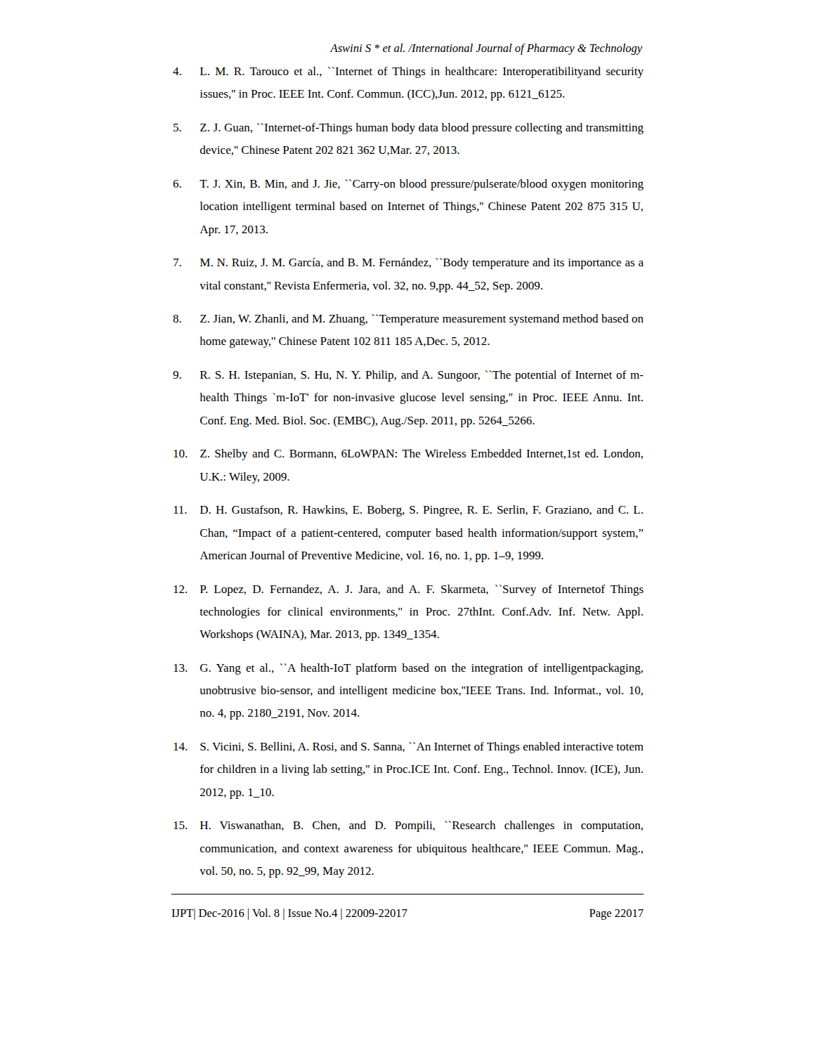Aswini S * et al. /International Journal of Pharmacy & Technology
4. L. M. R. Tarouco et al., ``Internet of Things in healthcare: Interoperatibilityand security issues,'' in Proc. IEEE Int. Conf. Commun. (ICC),Jun. 2012, pp. 6121_6125.
5. Z. J. Guan, ``Internet-of-Things human body data blood pressure collecting and transmitting device,'' Chinese Patent 202 821 362 U,Mar. 27, 2013.
6. T. J. Xin, B. Min, and J. Jie, ``Carry-on blood pressure/pulserate/blood oxygen monitoring location intelligent terminal based on Internet of Things,'' Chinese Patent 202 875 315 U, Apr. 17, 2013.
7. M. N. Ruiz, J. M. García, and B. M. Fernández, ``Body temperature and its importance as a vital constant,'' Revista Enfermeria, vol. 32, no. 9,pp. 44_52, Sep. 2009.
8. Z. Jian, W. Zhanli, and M. Zhuang, ``Temperature measurement systemand method based on home gateway,'' Chinese Patent 102 811 185 A,Dec. 5, 2012.
9. R. S. H. Istepanian, S. Hu, N. Y. Philip, and A. Sungoor, ``The potential of Internet of m-health Things `m-IoT' for non-invasive glucose level sensing,'' in Proc. IEEE Annu. Int. Conf. Eng. Med. Biol. Soc. (EMBC), Aug./Sep. 2011, pp. 5264_5266.
10. Z. Shelby and C. Bormann, 6LoWPAN: The Wireless Embedded Internet,1st ed. London, U.K.: Wiley, 2009.
11. D. H. Gustafson, R. Hawkins, E. Boberg, S. Pingree, R. E. Serlin, F. Graziano, and C. L. Chan, “Impact of a patient-centered, computer based health information/support system,” American Journal of Preventive Medicine, vol. 16, no. 1, pp. 1–9, 1999.
12. P. Lopez, D. Fernandez, A. J. Jara, and A. F. Skarmeta, ``Survey of Internetof Things technologies for clinical environments,'' in Proc. 27thInt. Conf.Adv. Inf. Netw. Appl. Workshops (WAINA), Mar. 2013, pp. 1349_1354.
13. G. Yang et al., ``A health-IoT platform based on the integration of intelligentpackaging, unobtrusive bio-sensor, and intelligent medicine box,''IEEE Trans. Ind. Informat., vol. 10, no. 4, pp. 2180_2191, Nov. 2014.
14. S. Vicini, S. Bellini, A. Rosi, and S. Sanna, ``An Internet of Things enabled interactive totem for children in a living lab setting,'' in Proc.ICE Int. Conf. Eng., Technol. Innov. (ICE), Jun. 2012, pp. 1_10.
15. H. Viswanathan, B. Chen, and D. Pompili, ``Research challenges in computation, communication, and context awareness for ubiquitous healthcare,'' IEEE Commun. Mag., vol. 50, no. 5, pp. 92_99, May 2012.
IJPT| Dec-2016 | Vol. 8 | Issue No.4 | 22009-22017 Page 22017